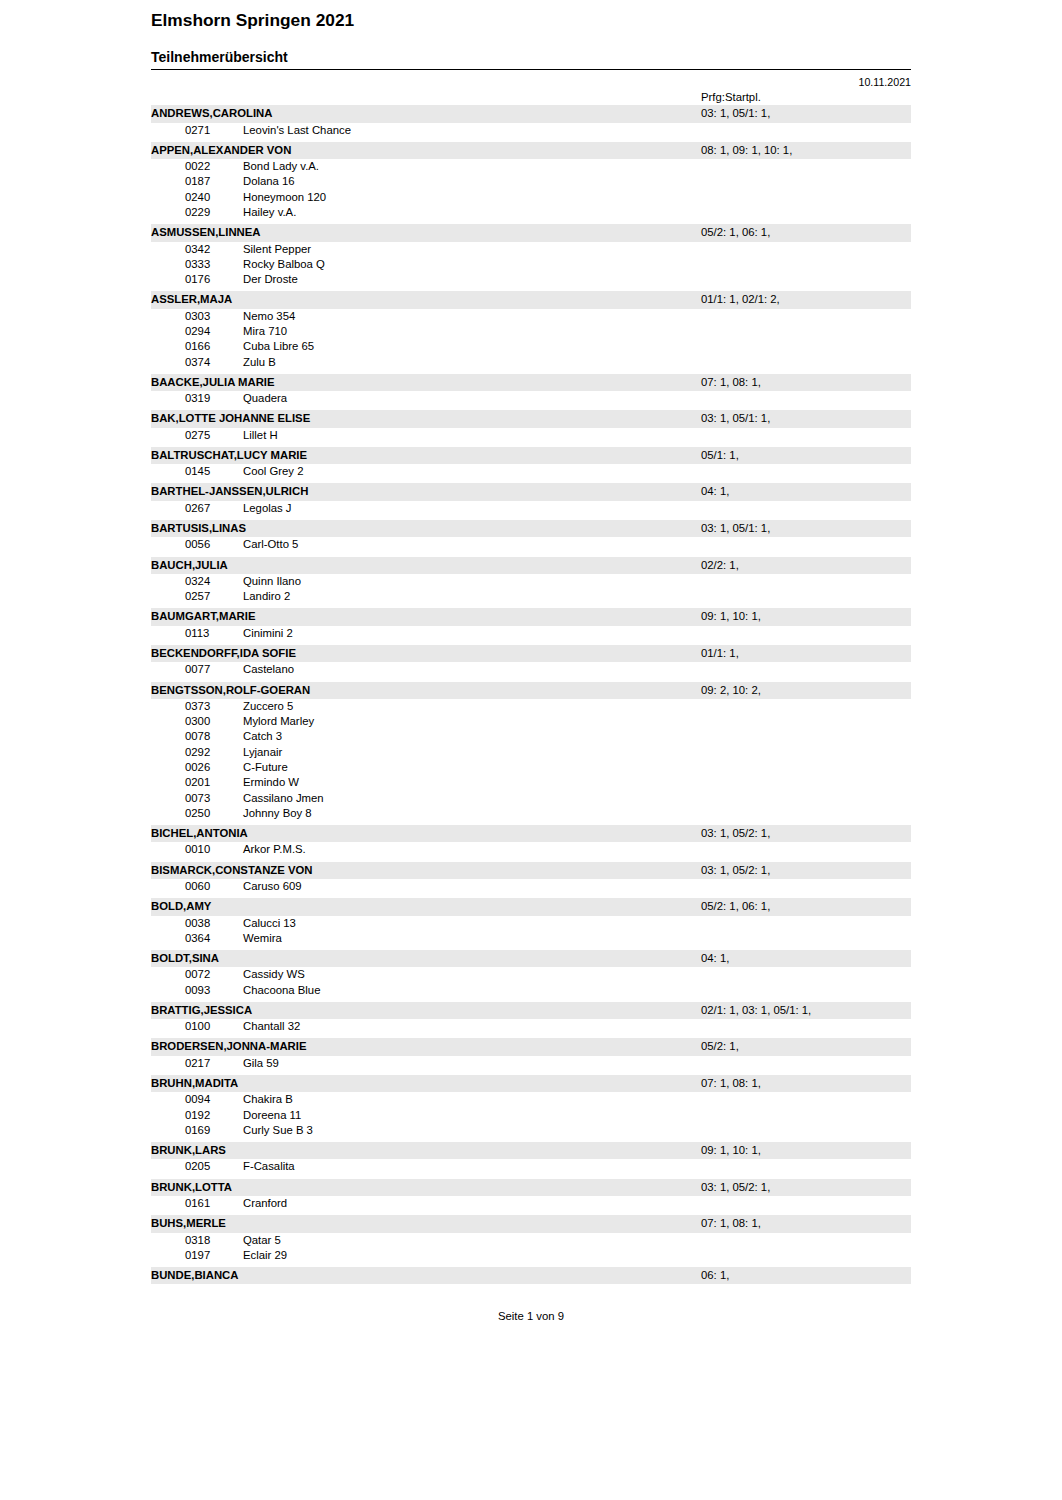Elmshorn Springen 2021
Teilnehmerübersicht
10.11.2021
| | Prfg:Startpl. |
| ANDREWS,CAROLINA | 03: 1, 05/1: 1, |
| 0271 | Leovin's Last Chance | |
| APPEN,ALEXANDER VON | 08: 1, 09: 1, 10: 1, |
| 0022 | Bond Lady v.A. | |
| 0187 | Dolana 16 | |
| 0240 | Honeymoon 120 | |
| 0229 | Hailey v.A. | |
| ASMUSSEN,LINNEA | 05/2: 1, 06: 1, |
| 0342 | Silent Pepper | |
| 0333 | Rocky Balboa Q | |
| 0176 | Der Droste | |
| ASSLER,MAJA | 01/1: 1, 02/1: 2, |
| 0303 | Nemo 354 | |
| 0294 | Mira 710 | |
| 0166 | Cuba Libre 65 | |
| 0374 | Zulu B | |
| BAACKE,JULIA MARIE | 07: 1, 08: 1, |
| 0319 | Quadera | |
| BAK,LOTTE JOHANNE ELISE | 03: 1, 05/1: 1, |
| 0275 | Lillet H | |
| BALTRUSCHAT,LUCY MARIE | 05/1: 1, |
| 0145 | Cool Grey 2 | |
| BARTHEL-JANSSEN,ULRICH | 04: 1, |
| 0267 | Legolas J | |
| BARTUSIS,LINAS | 03: 1, 05/1: 1, |
| 0056 | Carl-Otto 5 | |
| BAUCH,JULIA | 02/2: 1, |
| 0324 | Quinn Ilano | |
| 0257 | Landiro 2 | |
| BAUMGART,MARIE | 09: 1, 10: 1, |
| 0113 | Cinimini 2 | |
| BECKENDORFF,IDA SOFIE | 01/1: 1, |
| 0077 | Castelano | |
| BENGTSSON,ROLF-GOERAN | 09: 2, 10: 2, |
| 0373 | Zuccero 5 | |
| 0300 | Mylord Marley | |
| 0078 | Catch 3 | |
| 0292 | Lyjanair | |
| 0026 | C-Future | |
| 0201 | Ermindo W | |
| 0073 | Cassilano Jmen | |
| 0250 | Johnny Boy 8 | |
| BICHEL,ANTONIA | 03: 1, 05/2: 1, |
| 0010 | Arkor P.M.S. | |
| BISMARCK,CONSTANZE VON | 03: 1, 05/2: 1, |
| 0060 | Caruso 609 | |
| BOLD,AMY | 05/2: 1, 06: 1, |
| 0038 | Calucci 13 | |
| 0364 | Wemira | |
| BOLDT,SINA | 04: 1, |
| 0072 | Cassidy WS | |
| 0093 | Chacoona Blue | |
| BRATTIG,JESSICA | 02/1: 1, 03: 1, 05/1: 1, |
| 0100 | Chantall 32 | |
| BRODERSEN,JONNA-MARIE | 05/2: 1, |
| 0217 | Gila 59 | |
| BRUHN,MADITA | 07: 1, 08: 1, |
| 0094 | Chakira B | |
| 0192 | Doreena 11 | |
| 0169 | Curly Sue B 3 | |
| BRUNK,LARS | 09: 1, 10: 1, |
| 0205 | F-Casalita | |
| BRUNK,LOTTA | 03: 1, 05/2: 1, |
| 0161 | Cranford | |
| BUHS,MERLE | 07: 1, 08: 1, |
| 0318 | Qatar 5 | |
| 0197 | Eclair 29 | |
| BUNDE,BIANCA | 06: 1, |
Seite 1 von 9